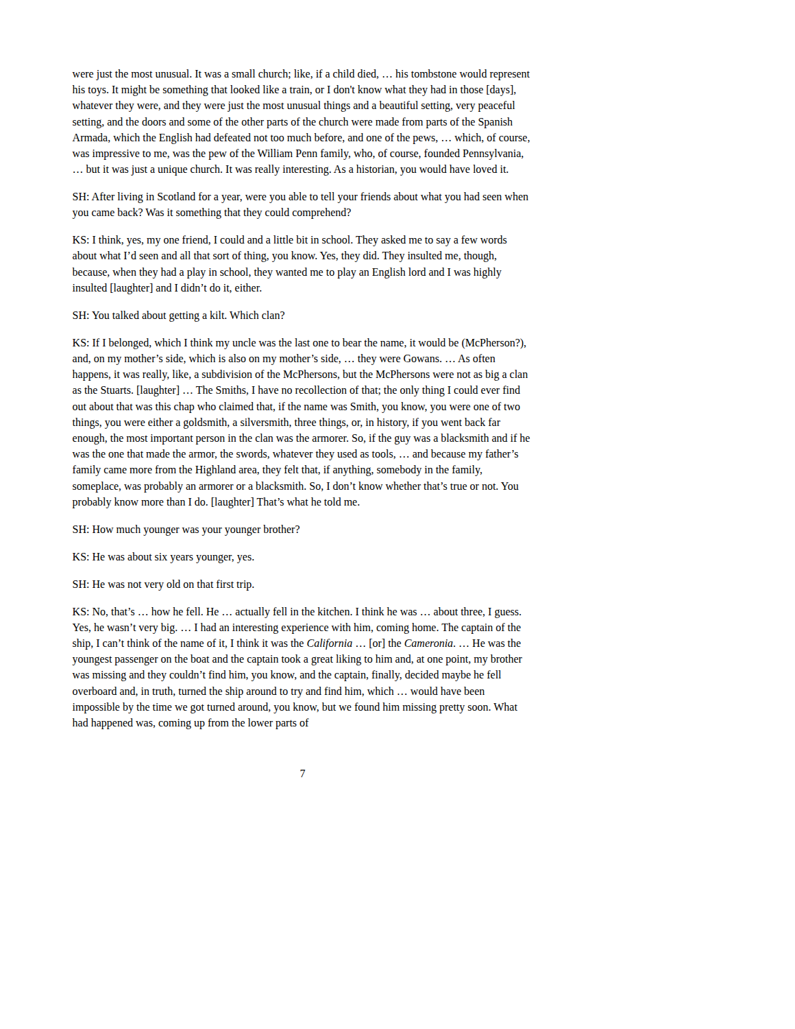were just the most unusual. It was a small church; like, if a child died, … his tombstone would represent his toys. It might be something that looked like a train, or I don't know what they had in those [days], whatever they were, and they were just the most unusual things and a beautiful setting, very peaceful setting, and the doors and some of the other parts of the church were made from parts of the Spanish Armada, which the English had defeated not too much before, and one of the pews, … which, of course, was impressive to me, was the pew of the William Penn family, who, of course, founded Pennsylvania, … but it was just a unique church. It was really interesting. As a historian, you would have loved it.
SH: After living in Scotland for a year, were you able to tell your friends about what you had seen when you came back? Was it something that they could comprehend?
KS: I think, yes, my one friend, I could and a little bit in school. They asked me to say a few words about what I’d seen and all that sort of thing, you know. Yes, they did. They insulted me, though, because, when they had a play in school, they wanted me to play an English lord and I was highly insulted [laughter] and I didn’t do it, either.
SH: You talked about getting a kilt. Which clan?
KS: If I belonged, which I think my uncle was the last one to bear the name, it would be (McPherson?), and, on my mother’s side, which is also on my mother’s side, … they were Gowans. … As often happens, it was really, like, a subdivision of the McPhersons, but the McPhersons were not as big a clan as the Stuarts. [laughter] … The Smiths, I have no recollection of that; the only thing I could ever find out about that was this chap who claimed that, if the name was Smith, you know, you were one of two things, you were either a goldsmith, a silversmith, three things, or, in history, if you went back far enough, the most important person in the clan was the armorer. So, if the guy was a blacksmith and if he was the one that made the armor, the swords, whatever they used as tools, … and because my father’s family came more from the Highland area, they felt that, if anything, somebody in the family, someplace, was probably an armorer or a blacksmith. So, I don’t know whether that’s true or not. You probably know more than I do. [laughter] That’s what he told me.
SH: How much younger was your younger brother?
KS: He was about six years younger, yes.
SH: He was not very old on that first trip.
KS: No, that’s … how he fell. He … actually fell in the kitchen. I think he was … about three, I guess. Yes, he wasn’t very big. … I had an interesting experience with him, coming home. The captain of the ship, I can’t think of the name of it, I think it was the California … [or] the Cameronia. … He was the youngest passenger on the boat and the captain took a great liking to him and, at one point, my brother was missing and they couldn’t find him, you know, and the captain, finally, decided maybe he fell overboard and, in truth, turned the ship around to try and find him, which … would have been impossible by the time we got turned around, you know, but we found him missing pretty soon. What had happened was, coming up from the lower parts of
7